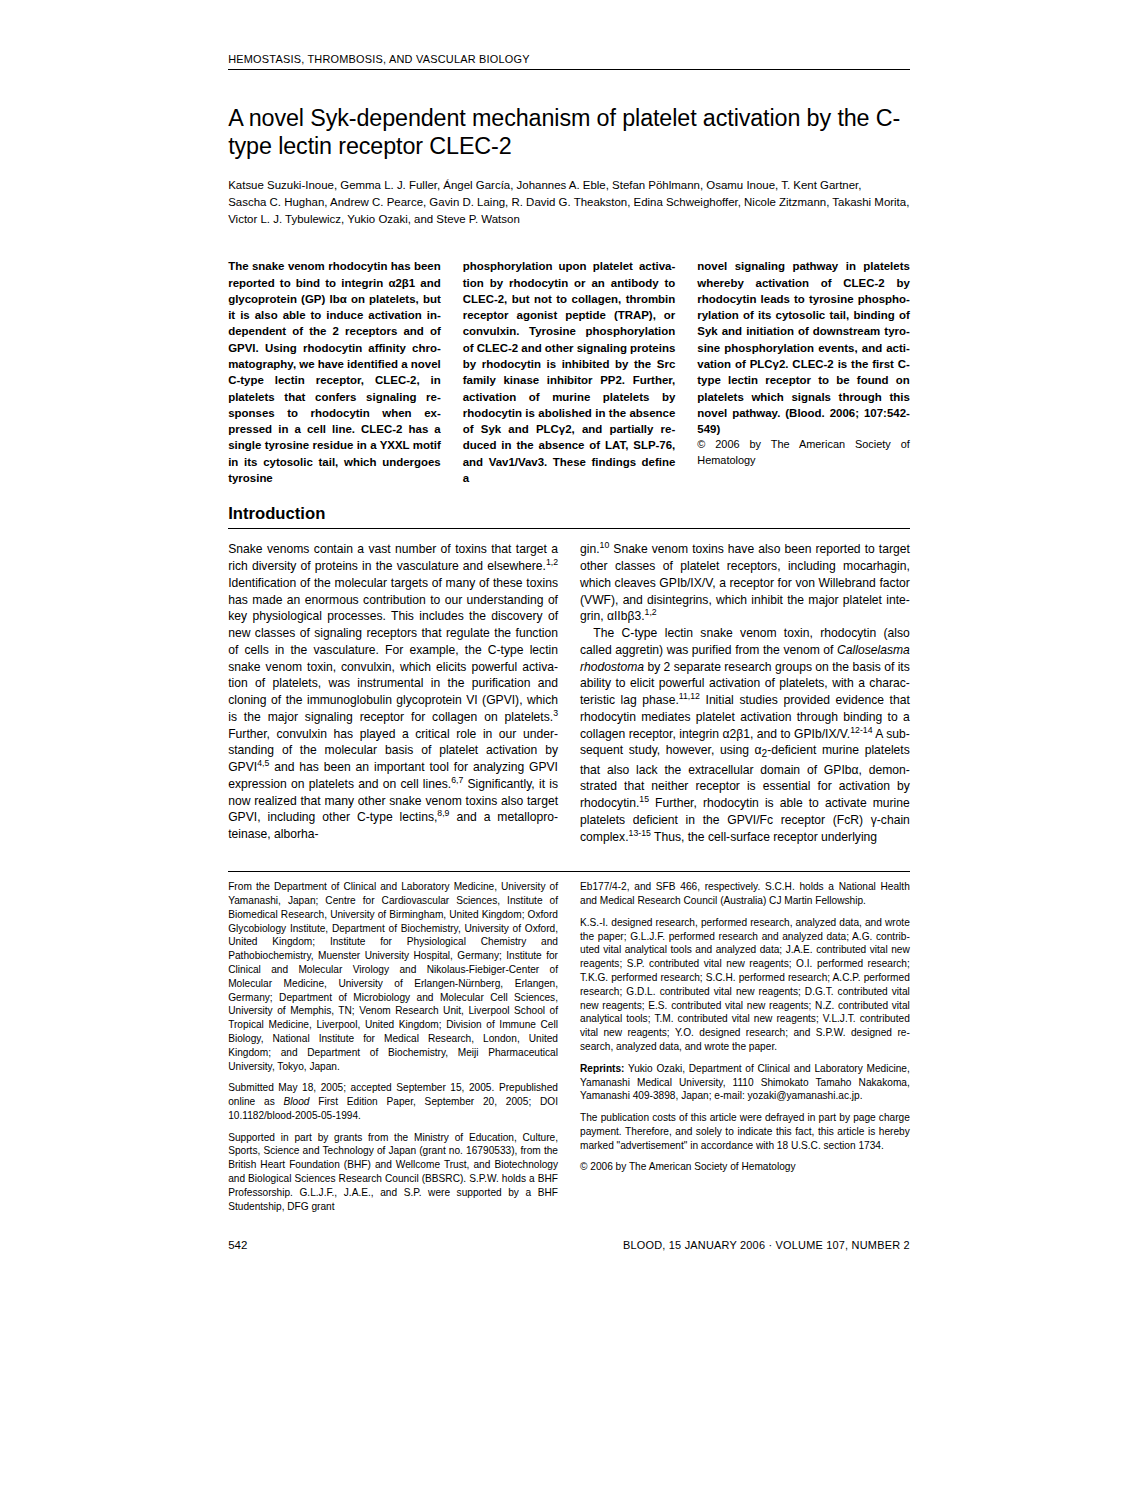HEMOSTASIS, THROMBOSIS, AND VASCULAR BIOLOGY
A novel Syk-dependent mechanism of platelet activation by the C-type lectin receptor CLEC-2
Katsue Suzuki-Inoue, Gemma L. J. Fuller, Ángel García, Johannes A. Eble, Stefan Pöhlmann, Osamu Inoue, T. Kent Gartner,
Sascha C. Hughan, Andrew C. Pearce, Gavin D. Laing, R. David G. Theakston, Edina Schweighoffer, Nicole Zitzmann, Takashi Morita,
Victor L. J. Tybulewicz, Yukio Ozaki, and Steve P. Watson
The snake venom rhodocytin has been reported to bind to integrin α2β1 and glycoprotein (GP) Ibα on platelets, but it is also able to induce activation independent of the 2 receptors and of GPVI. Using rhodocytin affinity chromatography, we have identified a novel C-type lectin receptor, CLEC-2, in platelets that confers signaling responses to rhodocytin when expressed in a cell line. CLEC-2 has a single tyrosine residue in a YXXL motif in its cytosolic tail, which undergoes tyrosine
phosphorylation upon platelet activation by rhodocytin or an antibody to CLEC-2, but not to collagen, thrombin receptor agonist peptide (TRAP), or convulxin. Tyrosine phosphorylation of CLEC-2 and other signaling proteins by rhodocytin is inhibited by the Src family kinase inhibitor PP2. Further, activation of murine platelets by rhodocytin is abolished in the absence of Syk and PLCγ2, and partially reduced in the absence of LAT, SLP-76, and Vav1/Vav3. These findings define a
novel signaling pathway in platelets whereby activation of CLEC-2 by rhodocytin leads to tyrosine phosphorylation of its cytosolic tail, binding of Syk and initiation of downstream tyrosine phosphorylation events, and activation of PLCγ2. CLEC-2 is the first C-type lectin receptor to be found on platelets which signals through this novel pathway. (Blood. 2006; 107:542-549)
© 2006 by The American Society of Hematology
Introduction
Snake venoms contain a vast number of toxins that target a rich diversity of proteins in the vasculature and elsewhere.1,2 Identification of the molecular targets of many of these toxins has made an enormous contribution to our understanding of key physiological processes. This includes the discovery of new classes of signaling receptors that regulate the function of cells in the vasculature. For example, the C-type lectin snake venom toxin, convulxin, which elicits powerful activation of platelets, was instrumental in the purification and cloning of the immunoglobulin glycoprotein VI (GPVI), which is the major signaling receptor for collagen on platelets.3 Further, convulxin has played a critical role in our understanding of the molecular basis of platelet activation by GPVI4,5 and has been an important tool for analyzing GPVI expression on platelets and on cell lines.6,7 Significantly, it is now realized that many other snake venom toxins also target GPVI, including other C-type lectins,8,9 and a metalloproteinase, alborha-
gin.10 Snake venom toxins have also been reported to target other classes of platelet receptors, including mocarhagin, which cleaves GPIb/IX/V, a receptor for von Willebrand factor (VWF), and disintegrins, which inhibit the major platelet integrin, αIIbβ3.1,2
The C-type lectin snake venom toxin, rhodocytin (also called aggretin) was purified from the venom of Calloselasma rhodostoma by 2 separate research groups on the basis of its ability to elicit powerful activation of platelets, with a characteristic lag phase.11,12 Initial studies provided evidence that rhodocytin mediates platelet activation through binding to a collagen receptor, integrin α2β1, and to GPIb/IX/V.12-14 A subsequent study, however, using α2-deficient murine platelets that also lack the extracellular domain of GPIbα, demonstrated that neither receptor is essential for activation by rhodocytin.15 Further, rhodocytin is able to activate murine platelets deficient in the GPVI/Fc receptor (FcR) γ-chain complex.13-15 Thus, the cell-surface receptor underlying
From the Department of Clinical and Laboratory Medicine, University of Yamanashi, Japan; Centre for Cardiovascular Sciences, Institute of Biomedical Research, University of Birmingham, United Kingdom; Oxford Glycobiology Institute, Department of Biochemistry, University of Oxford, United Kingdom; Institute for Physiological Chemistry and Pathobiochemistry, Muenster University Hospital, Germany; Institute for Clinical and Molecular Virology and Nikolaus-Fiebiger-Center of Molecular Medicine, University of Erlangen-Nürnberg, Erlangen, Germany; Department of Microbiology and Molecular Cell Sciences, University of Memphis, TN; Venom Research Unit, Liverpool School of Tropical Medicine, Liverpool, United Kingdom; Division of Immune Cell Biology, National Institute for Medical Research, London, United Kingdom; and Department of Biochemistry, Meiji Pharmaceutical University, Tokyo, Japan.
Submitted May 18, 2005; accepted September 15, 2005. Prepublished online as Blood First Edition Paper, September 20, 2005; DOI 10.1182/blood-2005-05-1994.
Supported in part by grants from the Ministry of Education, Culture, Sports, Science and Technology of Japan (grant no. 16790533), from the British Heart Foundation (BHF) and Wellcome Trust, and Biotechnology and Biological Sciences Research Council (BBSRC). S.P.W. holds a BHF Professorship. G.L.J.F., J.A.E., and S.P. were supported by a BHF Studentship, DFG grant
Eb177/4-2, and SFB 466, respectively. S.C.H. holds a National Health and Medical Research Council (Australia) CJ Martin Fellowship.
K.S.-I. designed research, performed research, analyzed data, and wrote the paper; G.L.J.F. performed research and analyzed data; A.G. contributed vital analytical tools and analyzed data; J.A.E. contributed vital new reagents; S.P. contributed vital new reagents; O.I. performed research; T.K.G. performed research; S.C.H. performed research; A.C.P. performed research; G.D.L. contributed vital new reagents; D.G.T. contributed vital new reagents; E.S. contributed vital new reagents; N.Z. contributed vital analytical tools; T.M. contributed vital new reagents; V.L.J.T. contributed vital new reagents; Y.O. designed research; and S.P.W. designed research, analyzed data, and wrote the paper.
Reprints: Yukio Ozaki, Department of Clinical and Laboratory Medicine, Yamanashi Medical University, 1110 Shimokato Tamaho Nakakoma, Yamanashi 409-3898, Japan; e-mail: yozaki@yamanashi.ac.jp.
The publication costs of this article were defrayed in part by page charge payment. Therefore, and solely to indicate this fact, this article is hereby marked "advertisement" in accordance with 18 U.S.C. section 1734.
© 2006 by The American Society of Hematology
542
BLOOD, 15 JANUARY 2006 · VOLUME 107, NUMBER 2